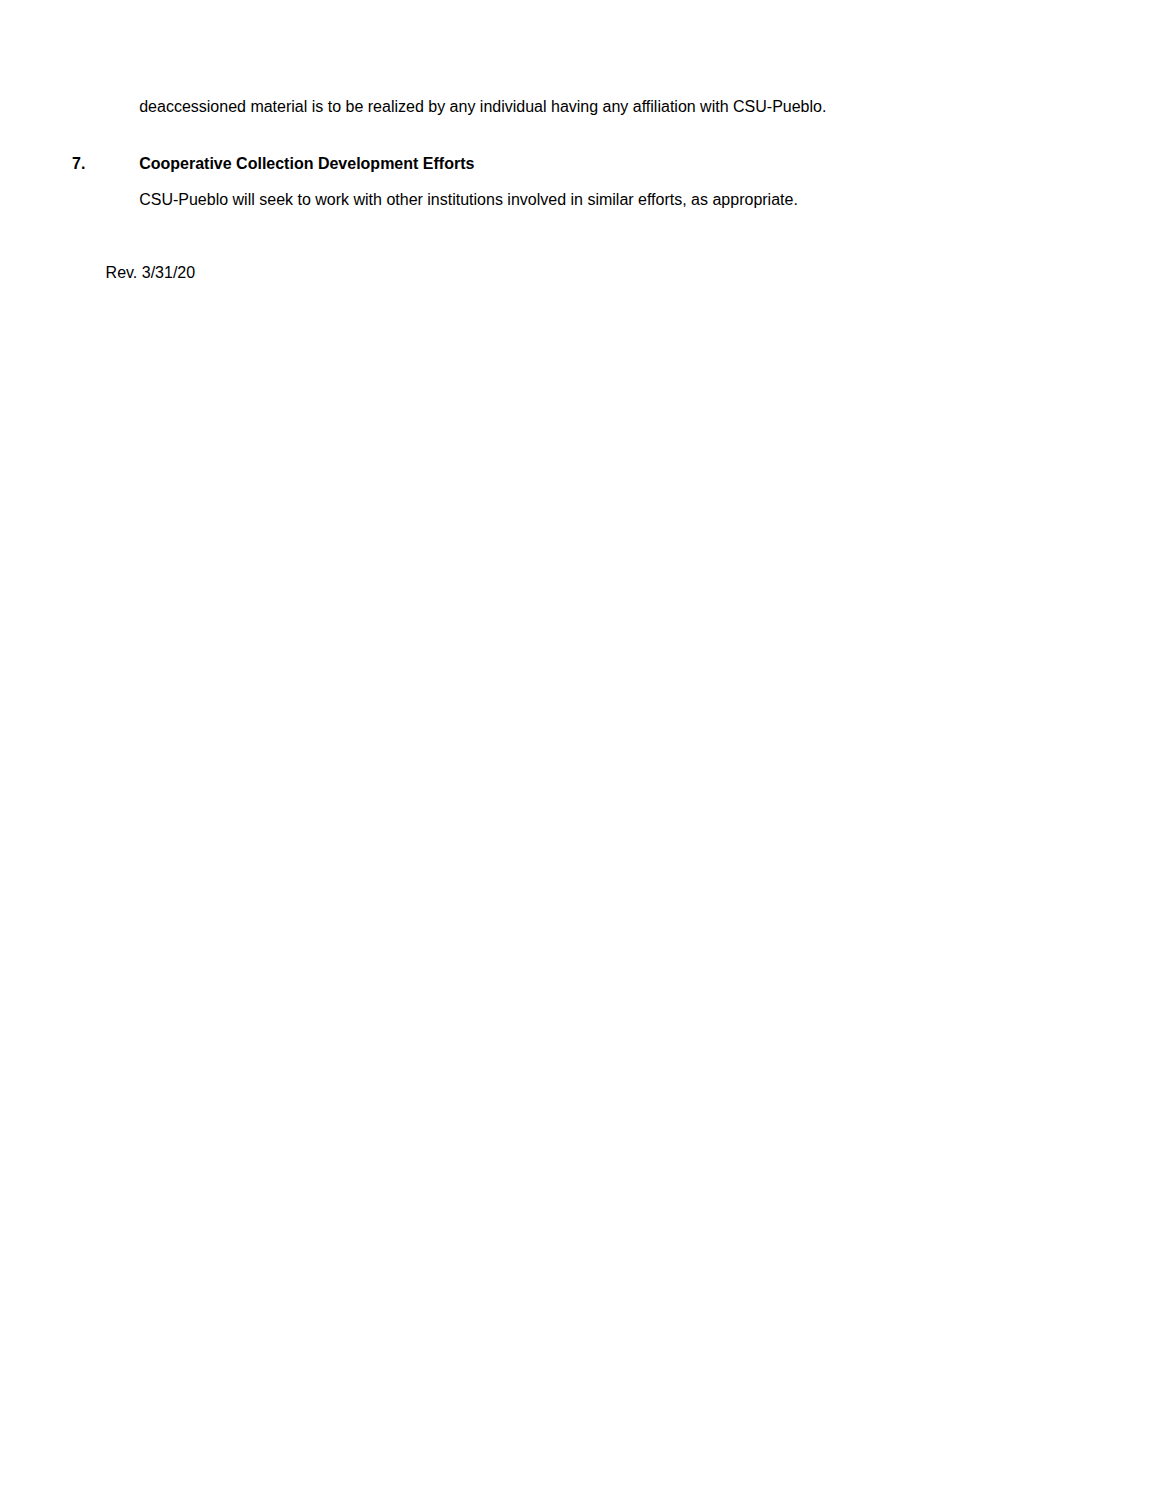deaccessioned material is to be realized by any individual having any affiliation with CSU-Pueblo.
7. Cooperative Collection Development Efforts
CSU-Pueblo will seek to work with other institutions involved in similar efforts, as appropriate.
Rev. 3/31/20